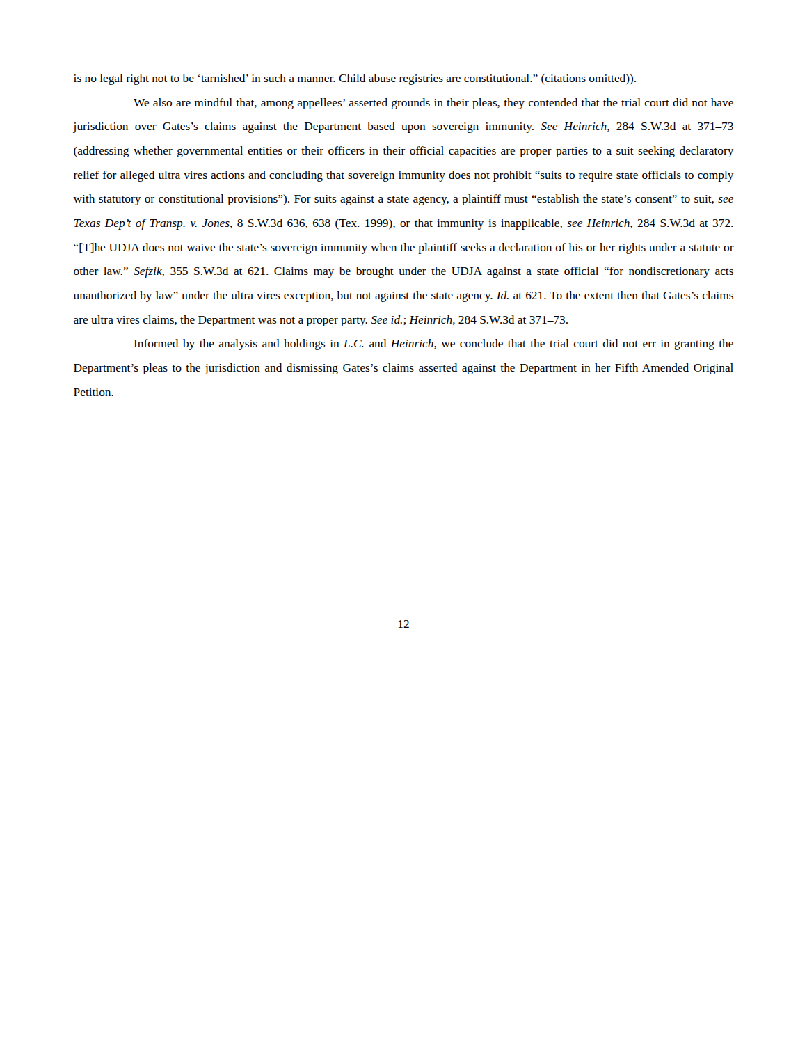is no legal right not to be ‘tarnished’ in such a manner. Child abuse registries are constitutional.” (citations omitted)).
We also are mindful that, among appellees’ asserted grounds in their pleas, they contended that the trial court did not have jurisdiction over Gates’s claims against the Department based upon sovereign immunity. See Heinrich, 284 S.W.3d at 371–73 (addressing whether governmental entities or their officers in their official capacities are proper parties to a suit seeking declaratory relief for alleged ultra vires actions and concluding that sovereign immunity does not prohibit “suits to require state officials to comply with statutory or constitutional provisions”). For suits against a state agency, a plaintiff must “establish the state’s consent” to suit, see Texas Dep’t of Transp. v. Jones, 8 S.W.3d 636, 638 (Tex. 1999), or that immunity is inapplicable, see Heinrich, 284 S.W.3d at 372. “[T]he UDJA does not waive the state’s sovereign immunity when the plaintiff seeks a declaration of his or her rights under a statute or other law.” Sefzik, 355 S.W.3d at 621. Claims may be brought under the UDJA against a state official “for nondiscretionary acts unauthorized by law” under the ultra vires exception, but not against the state agency. Id. at 621. To the extent then that Gates’s claims are ultra vires claims, the Department was not a proper party. See id.; Heinrich, 284 S.W.3d at 371–73.
Informed by the analysis and holdings in L.C. and Heinrich, we conclude that the trial court did not err in granting the Department’s pleas to the jurisdiction and dismissing Gates’s claims asserted against the Department in her Fifth Amended Original Petition.
12